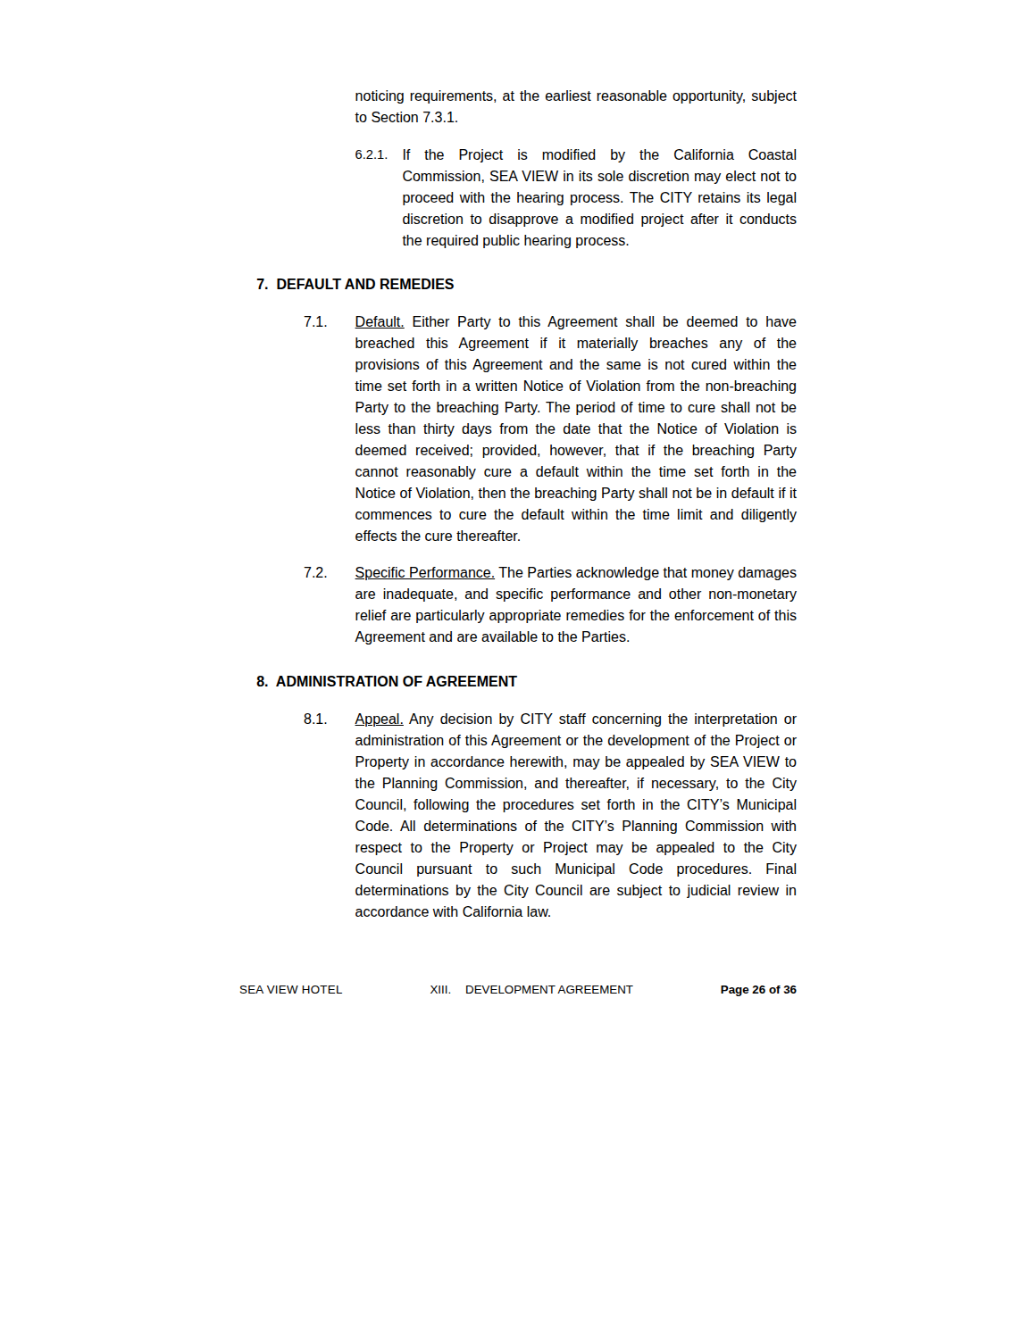noticing requirements, at the earliest reasonable opportunity, subject to Section 7.3.1.
6.2.1. If the Project is modified by the California Coastal Commission, SEA VIEW in its sole discretion may elect not to proceed with the hearing process. The CITY retains its legal discretion to disapprove a modified project after it conducts the required public hearing process.
7. DEFAULT AND REMEDIES
7.1. Default. Either Party to this Agreement shall be deemed to have breached this Agreement if it materially breaches any of the provisions of this Agreement and the same is not cured within the time set forth in a written Notice of Violation from the non-breaching Party to the breaching Party. The period of time to cure shall not be less than thirty days from the date that the Notice of Violation is deemed received; provided, however, that if the breaching Party cannot reasonably cure a default within the time set forth in the Notice of Violation, then the breaching Party shall not be in default if it commences to cure the default within the time limit and diligently effects the cure thereafter.
7.2. Specific Performance. The Parties acknowledge that money damages are inadequate, and specific performance and other non-monetary relief are particularly appropriate remedies for the enforcement of this Agreement and are available to the Parties.
8. ADMINISTRATION OF AGREEMENT
8.1. Appeal. Any decision by CITY staff concerning the interpretation or administration of this Agreement or the development of the Project or Property in accordance herewith, may be appealed by SEA VIEW to the Planning Commission, and thereafter, if necessary, to the City Council, following the procedures set forth in the CITY’s Municipal Code. All determinations of the CITY’s Planning Commission with respect to the Property or Project may be appealed to the City Council pursuant to such Municipal Code procedures. Final determinations by the City Council are subject to judicial review in accordance with California law.
SEA VIEW HOTEL
XIII. DEVELOPMENT AGREEMENT
Page 26 of 36